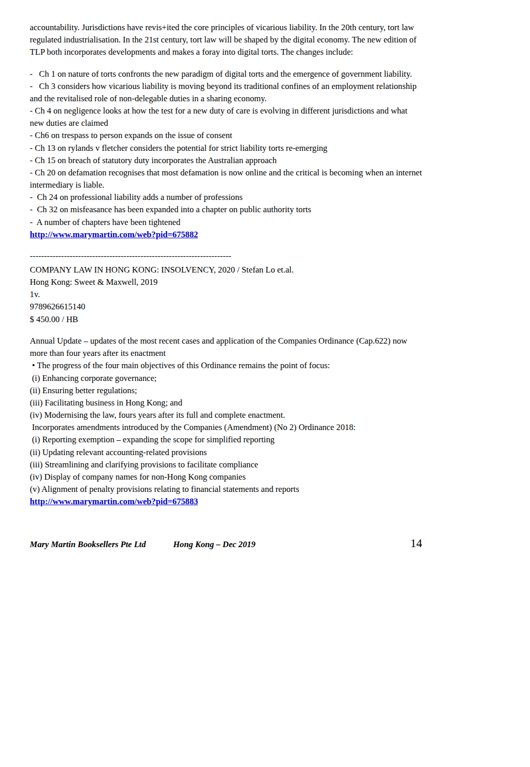accountability. Jurisdictions have revis+ited the core principles of vicarious liability. In the 20th century, tort law regulated industrialisation. In the 21st century, tort law will be shaped by the digital economy. The new edition of TLP both incorporates developments and makes a foray into digital torts. The changes include:
- Ch 1 on nature of torts confronts the new paradigm of digital torts and the emergence of government liability.
- Ch 3 considers how vicarious liability is moving beyond its traditional confines of an employment relationship and the revitalised role of non-delegable duties in a sharing economy.
- Ch 4 on negligence looks at how the test for a new duty of care is evolving in different jurisdictions and what new duties are claimed
- Ch6 on trespass to person expands on the issue of consent
- Ch 13 on rylands v fletcher considers the potential for strict liability torts re-emerging
- Ch 15 on breach of statutory duty incorporates the Australian approach
- Ch 20 on defamation recognises that most defamation is now online and the critical is becoming when an internet intermediary is liable.
- Ch 24 on professional liability adds a number of professions
- Ch 32 on misfeasance has been expanded into a chapter on public authority torts
- A number of chapters have been tightened
http://www.marymartin.com/web?pid=675882
-----------------------------------------------------------------------
COMPANY LAW IN HONG KONG: INSOLVENCY, 2020 / Stefan Lo et.al.
Hong Kong: Sweet & Maxwell, 2019
1v.
9789626615140
$ 450.00 / HB
Annual Update – updates of the most recent cases and application of the Companies Ordinance (Cap.622) now more than four years after its enactment
• The progress of the four main objectives of this Ordinance remains the point of focus:
(i) Enhancing corporate governance;
(ii) Ensuring better regulations;
(iii) Facilitating business in Hong Kong; and
(iv) Modernising the law, fours years after its full and complete enactment.
Incorporates amendments introduced by the Companies (Amendment) (No 2) Ordinance 2018:
(i) Reporting exemption – expanding the scope for simplified reporting
(ii) Updating relevant accounting-related provisions
(iii) Streamlining and clarifying provisions to facilitate compliance
(iv) Display of company names for non-Hong Kong companies
(v) Alignment of penalty provisions relating to financial statements and reports
http://www.marymartin.com/web?pid=675883
Mary Martin Booksellers Pte Ltd Hong Kong – Dec 2019 14